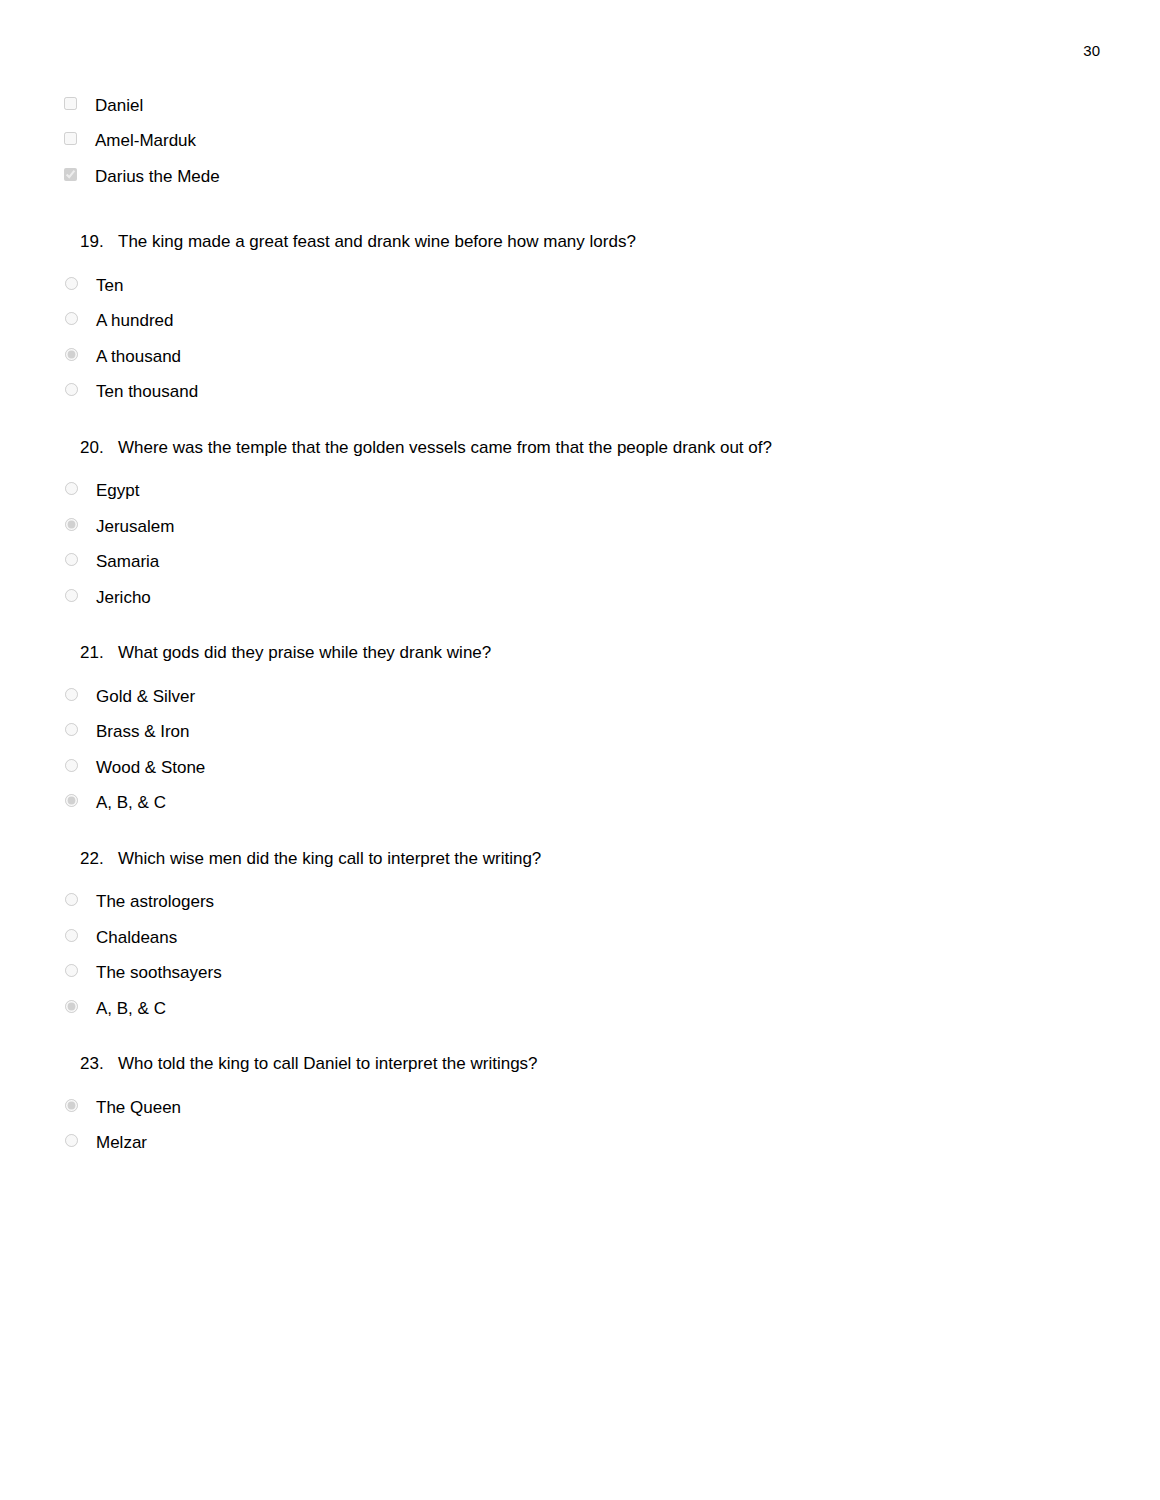30
Daniel
Amel-Marduk
Darius the Mede
19. The king made a great feast and drank wine before how many lords?
Ten
A hundred
A thousand
Ten thousand
20. Where was the temple that the golden vessels came from that the people drank out of?
Egypt
Jerusalem
Samaria
Jericho
21. What gods did they praise while they drank wine?
Gold & Silver
Brass & Iron
Wood & Stone
A, B, & C
22. Which wise men did the king call to interpret the writing?
The astrologers
Chaldeans
The soothsayers
A, B, & C
23. Who told the king to call Daniel to interpret the writings?
The Queen
Melzar